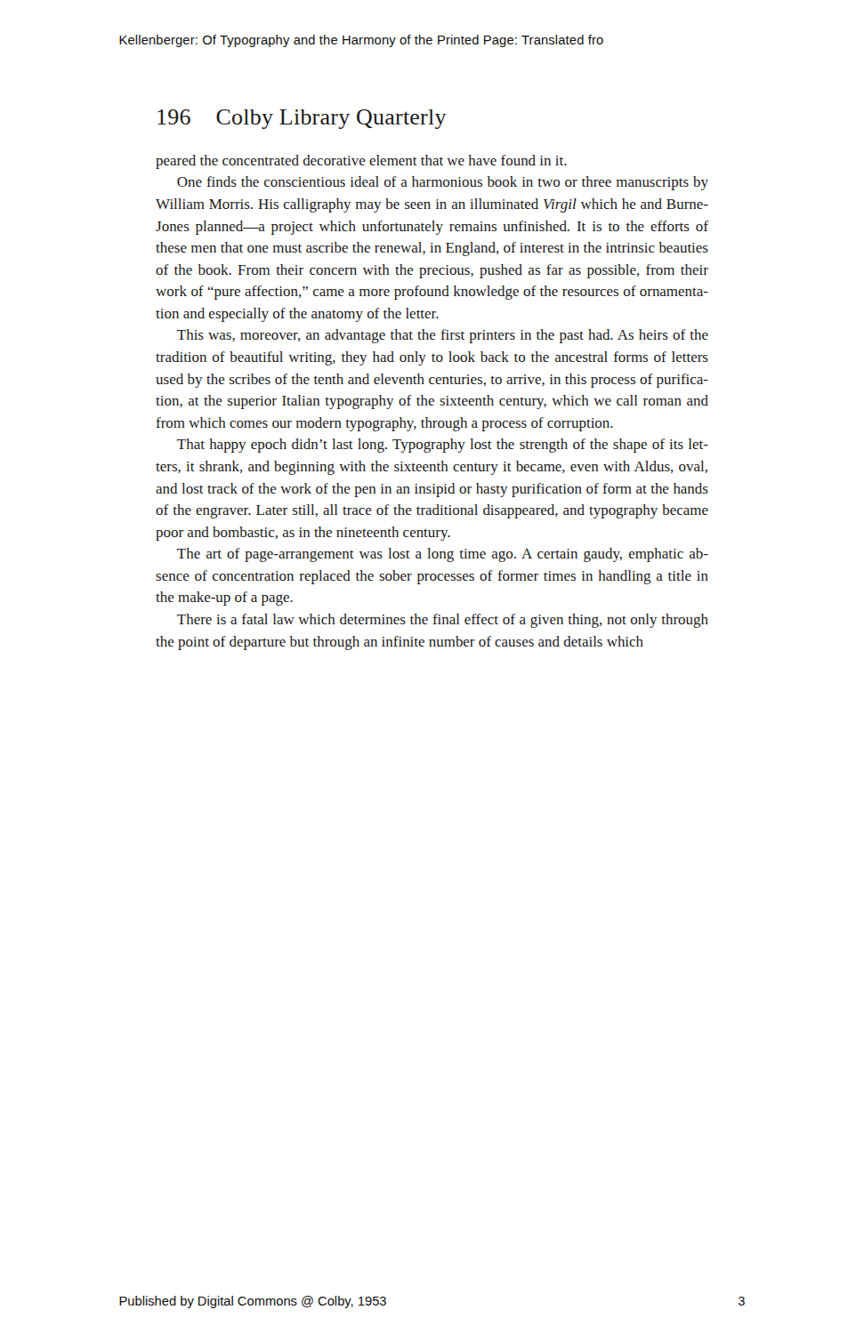Kellenberger: Of Typography and the Harmony of the Printed Page: Translated fro
196 Colby Library Quarterly
peared the concentrated decorative element that we have found in it.
One finds the conscientious ideal of a harmonious book in two or three manuscripts by William Morris. His calligraphy may be seen in an illuminated Virgil which he and Burne-Jones planned—a project which unfortunately remains unfinished. It is to the efforts of these men that one must ascribe the renewal, in England, of interest in the intrinsic beauties of the book. From their concern with the precious, pushed as far as possible, from their work of “pure affection,” came a more profound knowledge of the resources of ornamentation and especially of the anatomy of the letter.
This was, moreover, an advantage that the first printers in the past had. As heirs of the tradition of beautiful writing, they had only to look back to the ancestral forms of letters used by the scribes of the tenth and eleventh centuries, to arrive, in this process of purification, at the superior Italian typography of the sixteenth century, which we call roman and from which comes our modern typography, through a process of corruption.
That happy epoch didn’t last long. Typography lost the strength of the shape of its letters, it shrank, and beginning with the sixteenth century it became, even with Aldus, oval, and lost track of the work of the pen in an insipid or hasty purification of form at the hands of the engraver. Later still, all trace of the traditional disappeared, and typography became poor and bombastic, as in the nineteenth century.
The art of page-arrangement was lost a long time ago. A certain gaudy, emphatic absence of concentration replaced the sober processes of former times in handling a title in the make-up of a page.
There is a fatal law which determines the final effect of a given thing, not only through the point of departure but through an infinite number of causes and details which
Published by Digital Commons @ Colby, 1953 3